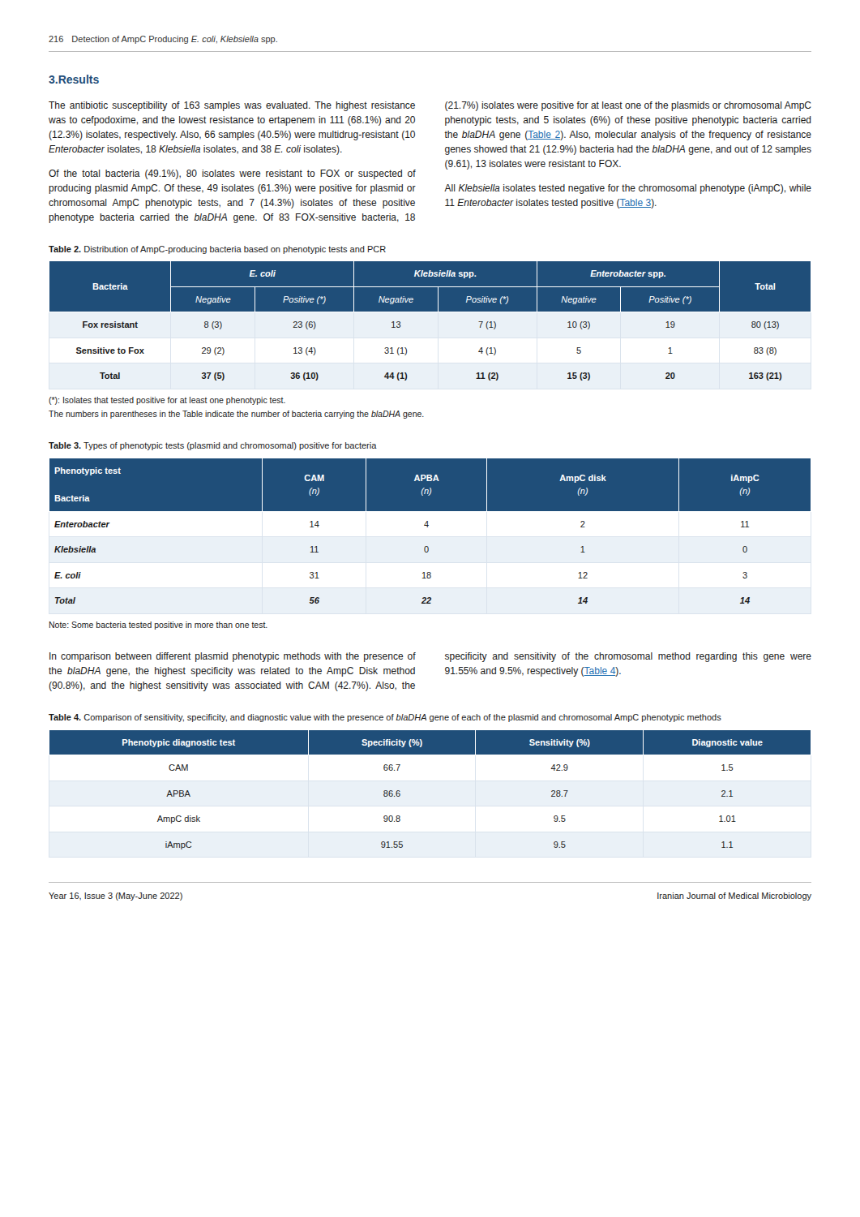216 Detection of AmpC Producing E. coli, Klebsiella spp.
3.Results
The antibiotic susceptibility of 163 samples was evaluated. The highest resistance was to cefpodoxime, and the lowest resistance to ertapenem in 111 (68.1%) and 20 (12.3%) isolates, respectively. Also, 66 samples (40.5%) were multidrug-resistant (10 Enterobacter isolates, 18 Klebsiella isolates, and 38 E. coli isolates).
Of the total bacteria (49.1%), 80 isolates were resistant to FOX or suspected of producing plasmid AmpC. Of these, 49 isolates (61.3%) were positive for plasmid or chromosomal AmpC phenotypic tests, and 7 (14.3%) isolates of these positive phenotype bacteria carried the blaDHA gene. Of 83 FOX-sensitive bacteria, 18 (21.7%) isolates were positive for at least one of the plasmids or chromosomal AmpC phenotypic tests, and 5 isolates (6%) of these positive phenotypic bacteria carried the blaDHA gene (Table 2). Also, molecular analysis of the frequency of resistance genes showed that 21 (12.9%) bacteria had the blaDHA gene, and out of 12 samples (9.61), 13 isolates were resistant to FOX.
All Klebsiella isolates tested negative for the chromosomal phenotype (iAmpC), while 11 Enterobacter isolates tested positive (Table 3).
Table 2. Distribution of AmpC-producing bacteria based on phenotypic tests and PCR
| Bacteria | E. coli | Klebsiella spp. | Enterobacter spp. | Total |
| --- | --- | --- | --- | --- |
| Negative | Positive (*) | Negative | Positive (*) | Negative | Positive (*) |
| Fox resistant | 8 (3) | 23 (6) | 13 | 7 (1) | 10 (3) | 19 | 80 (13) |
| Sensitive to Fox | 29 (2) | 13 (4) | 31 (1) | 4 (1) | 5 | 1 | 83 (8) |
| Total | 37 (5) | 36 (10) | 44 (1) | 11 (2) | 15 (3) | 20 | 163 (21) |
(*): Isolates that tested positive for at least one phenotypic test.
The numbers in parentheses in the Table indicate the number of bacteria carrying the blaDHA gene.
Table 3. Types of phenotypic tests (plasmid and chromosomal) positive for bacteria
| Phenotypic test Bacteria | CAM (n) | APBA (n) | AmpC disk (n) | iAmpC (n) |
| --- | --- | --- | --- | --- |
| Enterobacter | 14 | 4 | 2 | 11 |
| Klebsiella | 11 | 0 | 1 | 0 |
| E. coli | 31 | 18 | 12 | 3 |
| Total | 56 | 22 | 14 | 14 |
Note: Some bacteria tested positive in more than one test.
In comparison between different plasmid phenotypic methods with the presence of the blaDHA gene, the highest specificity was related to the AmpC Disk method (90.8%), and the highest sensitivity was associated with CAM (42.7%). Also, the specificity and sensitivity of the chromosomal method regarding this gene were 91.55% and 9.5%, respectively (Table 4).
Table 4. Comparison of sensitivity, specificity, and diagnostic value with the presence of blaDHA gene of each of the plasmid and chromosomal AmpC phenotypic methods
| Phenotypic diagnostic test | Specificity (%) | Sensitivity (%) | Diagnostic value |
| --- | --- | --- | --- |
| CAM | 66.7 | 42.9 | 1.5 |
| APBA | 86.6 | 28.7 | 2.1 |
| AmpC disk | 90.8 | 9.5 | 1.01 |
| iAmpC | 91.55 | 9.5 | 1.1 |
Year 16, Issue 3 (May-June 2022) Iranian Journal of Medical Microbiology